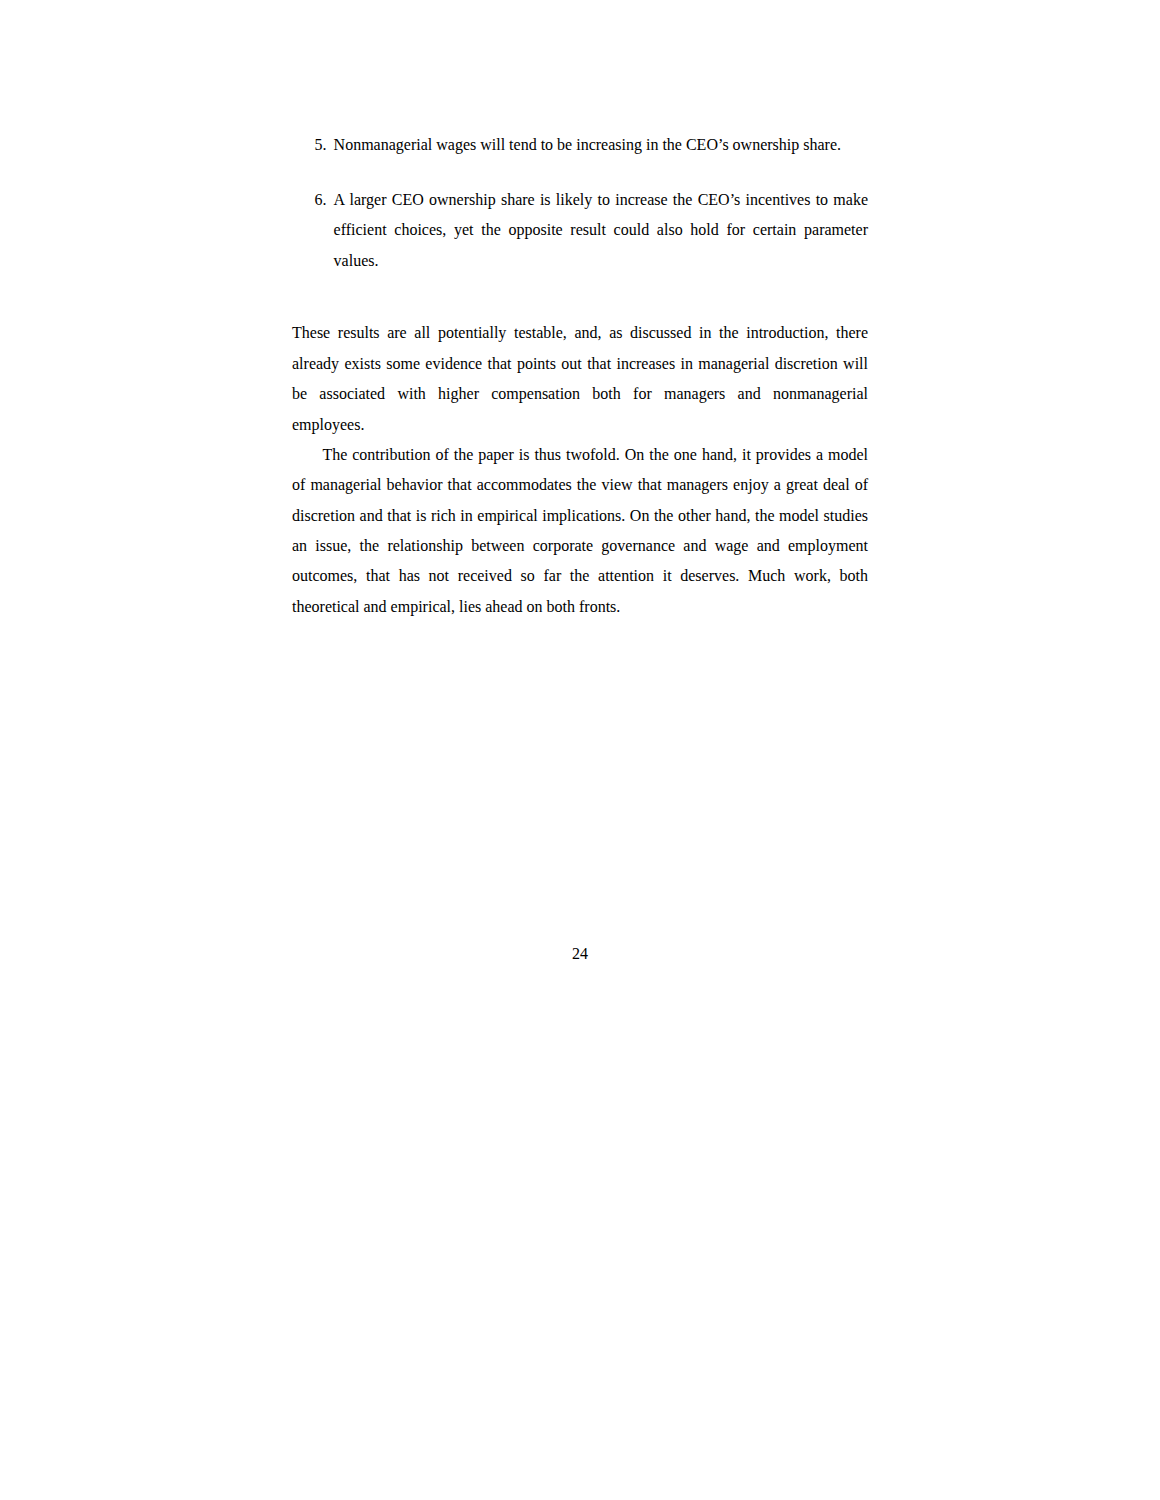5. Nonmanagerial wages will tend to be increasing in the CEO’s ownership share.
6. A larger CEO ownership share is likely to increase the CEO’s incentives to make efficient choices, yet the opposite result could also hold for certain parameter values.
These results are all potentially testable, and, as discussed in the introduction, there already exists some evidence that points out that increases in managerial discretion will be associated with higher compensation both for managers and nonmanagerial employees.
The contribution of the paper is thus twofold. On the one hand, it provides a model of managerial behavior that accommodates the view that managers enjoy a great deal of discretion and that is rich in empirical implications. On the other hand, the model studies an issue, the relationship between corporate governance and wage and employment outcomes, that has not received so far the attention it deserves. Much work, both theoretical and empirical, lies ahead on both fronts.
24